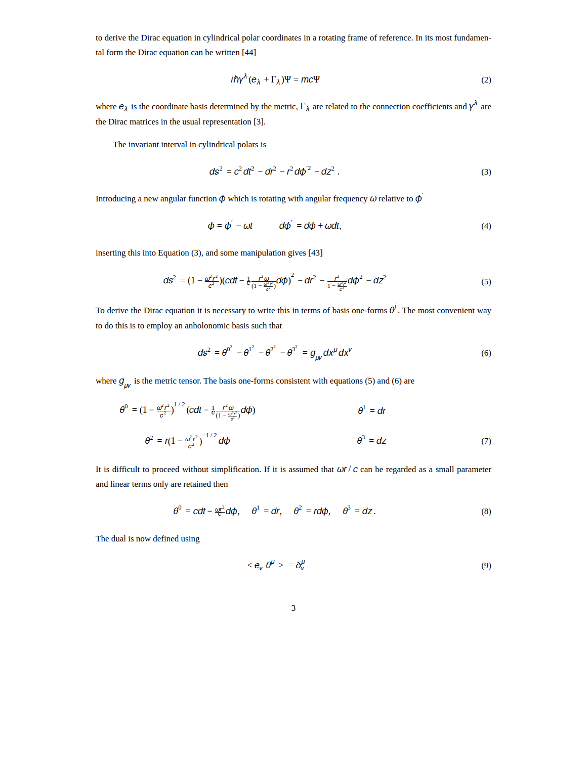to derive the Dirac equation in cylindrical polar coordinates in a rotating frame of reference. In its most fundamental form the Dirac equation can be written [44]
iℏ γλ ( eλ + Γλ ) Ψ = mcΨ
(2)
where eλ is the coordinate basis determined by the metric, Γλ are related to the connection coefficients and γλ are the Dirac matrices in the usual representation [3].
The invariant interval in cylindrical polars is
ds2 = c2dt2 − dr2 − r2dϕ′2 − dz2 .
(3)
Introducing a new angular function ϕ which is rotating with angular frequency ω relative to ϕ′
ϕ=ϕ′−ωt dϕ′=dϕ+ωdt,
(4)
inserting this into Equation (3), and some manipulation gives [43]
ds2 = ( 1− ω2r2 c2 ) ( cdt − 1c r2ω ( 1− ω2r2 c2 ) dϕ ) 2 − dr2 − r2 1− ω2r2 c2 dϕ2 − dz2
(5)
To derive the Dirac equation it is necessary to write this in terms of basis one-forms θj. The most convenient way to do this is to employ an anholonomic basis such that
ds2 = θ02 − θ12 − θ22 − θ32 = gμν dxμ dxν
(6)
where gμν is the metric tensor. The basis one-forms consistent with equations (5) and (6) are
θ0 = ( 1− ω2r2 c2 ) 1/2 ( cdt − 1c r2ω ( 1− ω2r2 c2 ) dϕ )
θ1 = dr
θ2 = r ( 1− ω2r2 c2 ) −1/2 dϕ
θ3 = dz
(7)
It is difficult to proceed without simplification. If it is assumed that ωr/c can be regarded as a small parameter and linear terms only are retained then
θ0 = cdt − ωr2 c dϕ , θ1 = dr , θ2 = rdϕ , θ3 = dz .
(8)
The dual is now defined using
< eν θμ > = δνμ
(9)
3